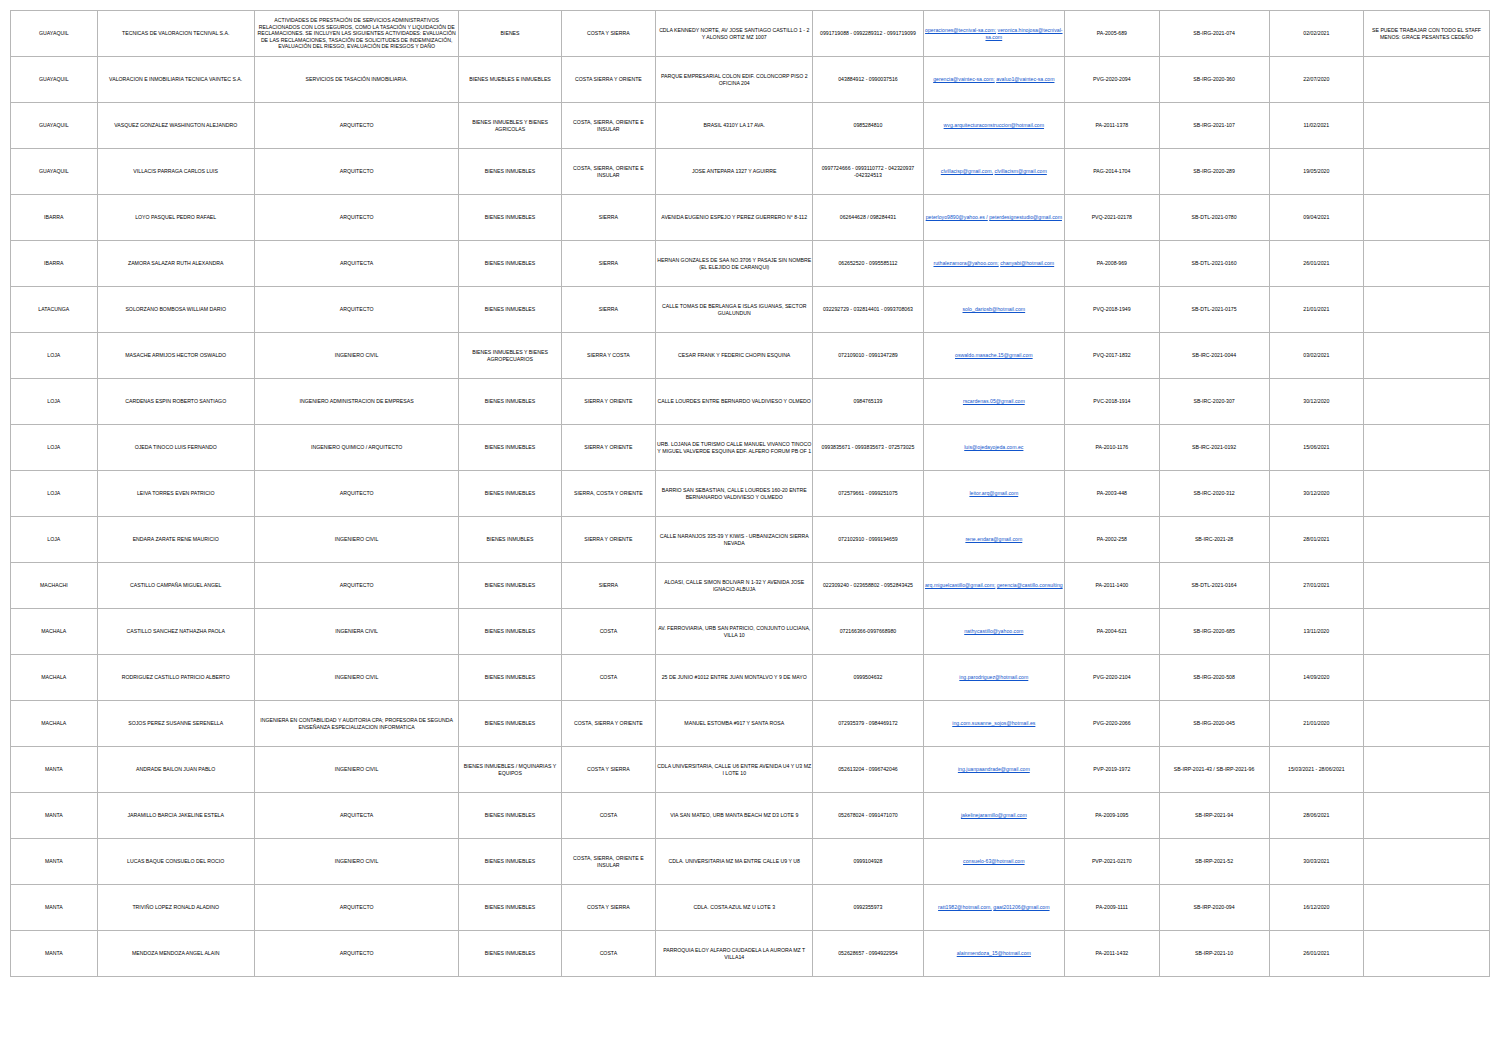| GUAYAQUIL | TECNICAS DE VALORACION TECNIVAL S.A. | ACTIVIDADES DE PRESTACIÓN DE SERVICIOS ADMINISTRATIVOS RELACIONADOS CON LOS SEGUROS, COMO LA TASACIÓN Y LIQUIDACIÓN DE RECLAMACIONES. SE INCLUYEN LAS SIGUIENTES ACTIVIDADES: EVALUACIÓN DE LAS RECLAMACIONES, TASACIÓN DE SOLICITUDES DE INDEMNIZACIÓN, EVALUACIÓN DEL RIESGO, EVALUACIÓN DE RIESGOS Y DAÑO | BIENES | COSTA Y SIERRA | CDLA KENNEDY NORTE, AV JOSE SANTIAGO CASTILLO 1 - 2 Y ALONSO ORTIZ MZ 1007 | 0991719088 - 0992289312 - 0991719099 | operaciones@tecnival-sa.com; veronica.hinojosa@tecnival-sa.com | PA-2005-689 | SB-IRG-2021-074 | 02/02/2021 | SE PUEDE TRABAJAR CON TODO EL STAFF MENOS: GRACE PESANTES CEDEÑO |
| GUAYAQUIL | VALORACION E INMOBILIARIA TECNICA VAINTEC S.A. | SERVICIOS DE TASACIÓN INMOBILIARIA. | BIENES MUEBLES E INMUEBLES | COSTA SIERRA Y ORIENTE | PARQUE EMPRESARIAL COLON EDIF. COLONCORP PISO 2 OFICINA 204 | 043884912 - 0990037516 | gerencia@vaintec-sa.com; avaluo1@vaintec-sa.com | PVG-2020-2094 | SB-IRG-2020-360 | 22/07/2020 | |
| GUAYAQUIL | VASQUEZ GONZALEZ WASHINGTON ALEJANDRO | ARQUITECTO | BIENES INMUEBLES Y BIENES AGRICOLAS | COSTA, SIERRA, ORIENTE E INSULAR | BRASIL 4310Y LA 17 AVA. | 0985284810 | wvg.arquitecturaconstruccion@hotmail.com | PA-2011-1378 | SB-IRG-2021-107 | 11/02/2021 | |
| GUAYAQUIL | VILLACIS PARRAGA CARLOS LUIS | ARQUITECTO | BIENES INMUEBLES | COSTA, SIERRA, ORIENTE E INSULAR | JOSE ANTEPARA 1327 Y AGUIRRE | 0997724666 - 0993110772 - 042320937 -042324513 | clvillacisp@gmail.com, clvillacism@gmail.com | PAG-2014-1704 | SB-IRG-2020-289 | 19/05/2020 | |
| IBARRA | LOYO PASQUEL PEDRO RAFAEL | ARQUITECTO | BIENES INMUEBLES | SIERRA | AVENIDA EUGENIO ESPEJO Y PEREZ GUERRERO N° 8-112 | 062644628 / 098284431 | peterloyo9890@yahoo.es / peterdesignestudio@gmail.com | PVQ-2021-02178 | SB-DTL-2021-0780 | 09/04/2021 | |
| IBARRA | ZAMORA SALAZAR RUTH ALEXANDRA | ARQUITECTA | BIENES INMUEBLES | SIERRA | HERNAN GONZALES DE SAA NO.3706 Y PASAJE SIN NOMBRE (EL ELEJIDO DE CARANQUI) | 062652520 - 0995585112 | ruthalezamora@yahoo.com; chanyabi@hotmail.com | PA-2008-969 | SB-DTL-2021-0160 | 26/01/2021 | |
| LATACUNGA | SOLORZANO BOMBOSA WILLIAM DARIO | ARQUITECTO | BIENES INMUEBLES | SIERRA | CALLE TOMAS DE BERLANGA E ISLAS IGUANAS, SECTOR GUALUNDUN | 032292729 - 032814401 - 0993708063 | solo_dariosb@hotmail.com | PVQ-2018-1949 | SB-DTL-2021-0175 | 21/01/2021 | |
| LOJA | MASACHE ARMIJOS HECTOR OSWALDO | INGENIERO CIVIL | BIENES INMUEBLES Y BIENES AGROPECUARIOS | SIERRA Y COSTA | CESAR FRANK Y FEDERIC CHOPIN ESQUINA | 072109010 - 0991347289 | oswaldo.masache.15@gmail.com | PVQ-2017-1832 | SB-IRC-2021-0044 | 03/02/2021 | |
| LOJA | CARDENAS ESPIN ROBERTO SANTIAGO | INGENIERO ADMINISTRACION DE EMPRESAS | BIENES INMUEBLES | SIERRA Y ORIENTE | CALLE LOURDES ENTRE BERNARDO VALDIVIESO Y OLMEDO | 0984765139 | rscardenas.05@gmail.com | PVC-2018-1914 | SB-IRC-2020-307 | 30/12/2020 | |
| LOJA | OJEDA TINOCO LUIS FERNANDO | INGENIERO QUIMICO / ARQUITECTO | BIENES INMUEBLES | SIERRA Y ORIENTE | URB. LOJANA DE TURISMO CALLE MANUEL VIVANCO TINOCO Y MIGUEL VALVERDE ESQUINA EDF. ALFERO FORUM PB OF 1 | 0993835671 - 0993835673 - 072573025 | luis@ojedayojeda.com.ec | PA-2010-1176 | SB-IRC-2021-0192 | 15/06/2021 | |
| LOJA | LEIVA TORRES EVEN PATRICIO | ARQUITECTO | BIENES INMUEBLES | SIERRA, COSTA Y ORIENTE | BARRIO SAN SEBASTIAN, CALLE LOURDES 160-20 ENTRE BERNANARDO VALDIVIESO Y OLMEDO | 072579661 - 0999251075 | leitor.arq@gmail.com | PA-2003-448 | SB-IRC-2020-312 | 30/12/2020 | |
| LOJA | ENDARA ZARATE RENE MAURICIO | INGENIERO CIVIL | BIENES INMUBLES | SIERRA Y ORIENTE | CALLE NARANJOS 335-39 Y KIWIS - URBANIZACION SIERRA NEVADA | 072102910 - 0999194659 | rene.endara@gmail.com | PA-2002-258 | SB-IRC-2021-28 | 28/01/2021 | |
| MACHACHI | CASTILLO CAMPAÑA MIGUEL ANGEL | ARQUITECTO | BIENES INMUEBLES | SIERRA | ALOASI, CALLE SIMON BOLIVAR N 1-32 Y AVENIDA JOSE IGNACIO ALBUJA | 022309240 - 023658802 - 0952843425 | arq.miguelcastillo@gmail.com; gerencia@castillo.consulting | PA-2011-1400 | SB-DTL-2021-0164 | 27/01/2021 | |
| MACHALA | CASTILLO SANCHEZ NATHAZHA PAOLA | INGENIERA CIVIL | BIENES INMUEBLES | COSTA | AV. FERROVIARIA, URB SAN PATRICIO, CONJUNTO LUCIANA, VILLA 10 | 072166366-0997668980 | nathycastillo@yahoo.com | PA-2004-621 | SB-IRG-2020-685 | 13/11/2020 | |
| MACHALA | RODRIGUEZ CASTILLO PATRICIO ALBERTO | INGENIERO CIVIL | BIENES INMUEBLES | COSTA | 25 DE JUNIO #1012 ENTRE JUAN MONTALVO Y 9 DE MAYO | 0999504632 | ing.parodriguez@hotmail.com | PVG-2020-2104 | SB-IRG-2020-508 | 14/09/2020 | |
| MACHALA | SOJOS PEREZ SUSANNE SERENELLA | INGENIERA EN CONTABILIDAD Y AUDITORIA CPA; PROFESORA DE SEGUNDA ENSEÑANZA ESPECIALIZACION INFORMATICA | BIENES INMUEBLES | COSTA, SIERRA Y ORIENTE | MANUEL ESTOMBA #917 Y SANTA ROSA | 072935379 - 0984469172 | ing.com.susanne_sojos@hotmail.es | PVG-2020-2066 | SB-IRG-2020-045 | 21/01/2020 | |
| MANTA | ANDRADE BAILON JUAN PABLO | INGENIERO CIVIL | BIENES INMUEBLES / MQUINARIAS Y EQUIPOS | COSTA Y SIERRA | CDLA UNIVERSITARIA, CALLE U6 ENTRE AVENIDA U4 Y U3 MZ I LOTE 10 | 052613204 - 0996742046 | ing.juanpaandrade@gmail.com | PVP-2019-1972 | SB-IRP-2021-43 / SB-IRP-2021-96 | 15/03/2021 - 28/06/2021 | |
| MANTA | JARAMILLO BARCIA JAKELINE ESTELA | ARQUITECTA | BIENES INMUEBLES | COSTA | VIA SAN MATEO, URB MANTA BEACH MZ D3 LOTE 9 | 052678024 - 0991471070 | jakelinejaramillo@gmail.com | PA-2009-1095 | SB-IRP-2021-94 | 28/06/2021 | |
| MANTA | LUCAS BAQUE CONSUELO DEL ROCIO | INGENIERO CIVIL | BIENES INMUEBLES | COSTA, SIERRA, ORIENTE E INSULAR | CDLA. UNIVERSITARIA MZ MA ENTRE CALLE U9 Y U8 | 0999104928 | consuelo-63@hotmail.com | PVP-2021-02170 | SB-IRP-2021-52 | 30/03/2021 | |
| MANTA | TRIVIÑO LOPEZ RONALD ALADINO | ARQUITECTO | BIENES INMUEBLES | COSTA Y SIERRA | CDLA. COSTA AZUL MZ U LOTE 3 | 0992355973 | ratt1982@hotmail.com, gaat201206@gmail.com | PA-2009-1111 | SB-IRP-2020-094 | 16/12/2020 | |
| MANTA | MENDOZA MENDOZA ANGEL ALAIN | ARQUITECTO | BIENES INMUEBLES | COSTA | PARROQUIA ELOY ALFARO CIUDADELA LA AURORA MZ T VILLA14 | 052628657 - 0994922954 | alainmendoza_15@hotmail.com | PA-2011-1432 | SB-IRP-2021-10 | 26/01/2021 | |